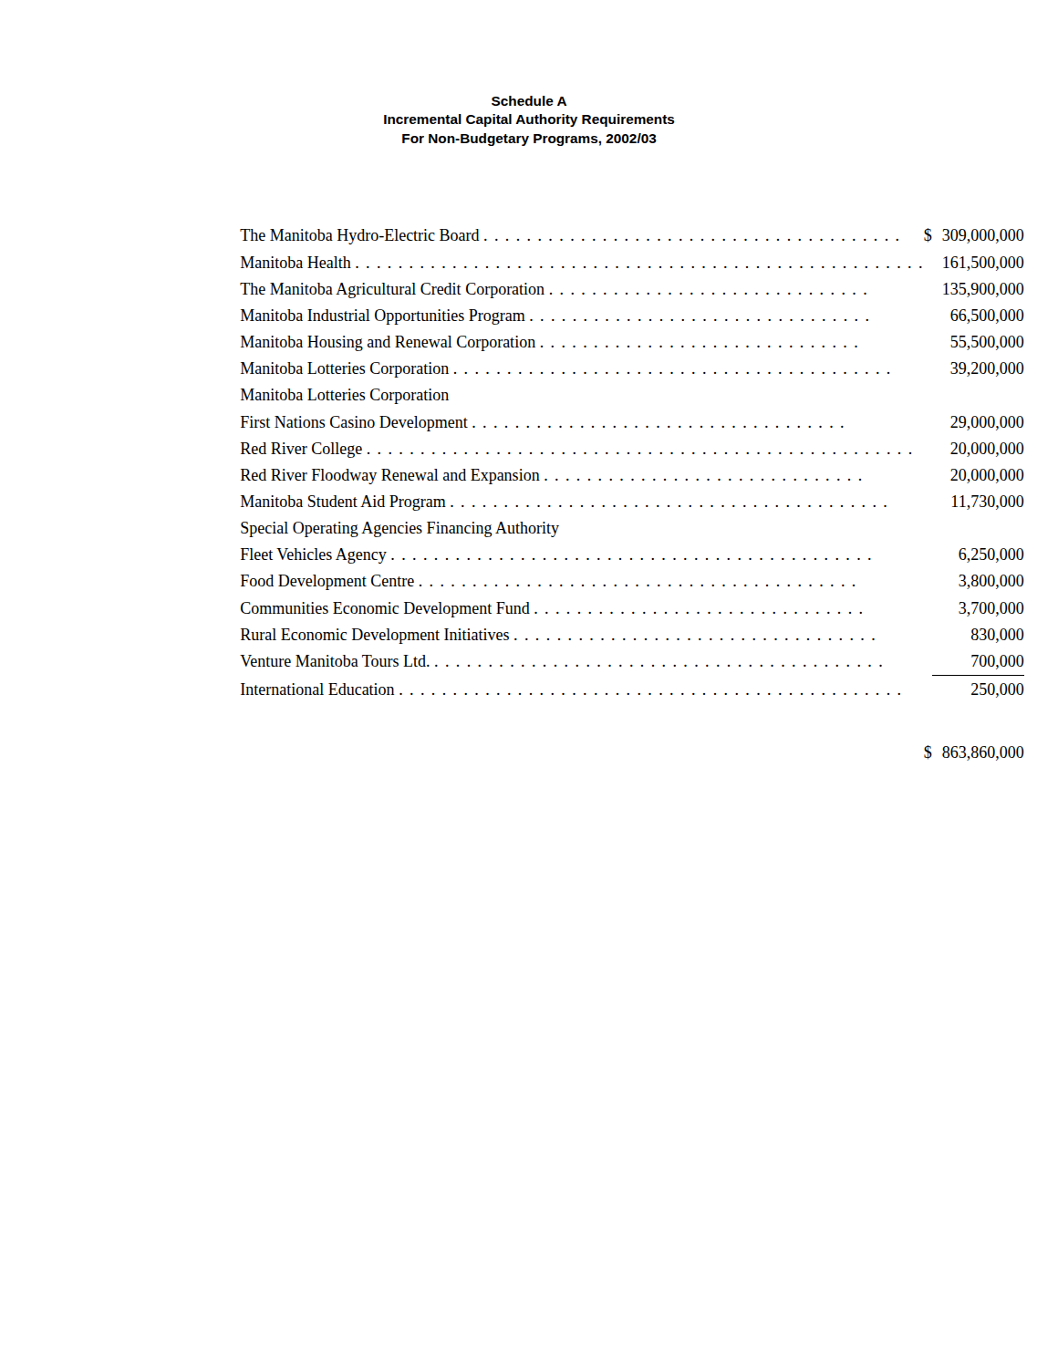Schedule A
Incremental Capital Authority Requirements
For Non-Budgetary Programs, 2002/03
| The Manitoba Hydro-Electric Board . . . . . . . . . . . . . . . . . . . . . . . . . . . . . . . . . . . . . . . | $ | 309,000,000 |
| Manitoba Health . . . . . . . . . . . . . . . . . . . . . . . . . . . . . . . . . . . . . . . . . . . . . . . . . . . . . | | 161,500,000 |
| The Manitoba Agricultural Credit Corporation . . . . . . . . . . . . . . . . . . . . . . . . . . . . . . | | 135,900,000 |
| Manitoba Industrial Opportunities Program . . . . . . . . . . . . . . . . . . . . . . . . . . . . . . . . | | 66,500,000 |
| Manitoba Housing and Renewal Corporation . . . . . . . . . . . . . . . . . . . . . . . . . . . . . . | | 55,500,000 |
| Manitoba Lotteries Corporation . . . . . . . . . . . . . . . . . . . . . . . . . . . . . . . . . . . . . . . . . | | 39,200,000 |
| Manitoba Lotteries Corporation | | |
| First Nations Casino Development . . . . . . . . . . . . . . . . . . . . . . . . . . . . . . . . . . . | | 29,000,000 |
| Red River College . . . . . . . . . . . . . . . . . . . . . . . . . . . . . . . . . . . . . . . . . . . . . . . . . . . | | 20,000,000 |
| Red River Floodway Renewal and Expansion . . . . . . . . . . . . . . . . . . . . . . . . . . . . . . | | 20,000,000 |
| Manitoba Student Aid Program . . . . . . . . . . . . . . . . . . . . . . . . . . . . . . . . . . . . . . . . . | | 11,730,000 |
| Special Operating Agencies Financing Authority | | |
| Fleet Vehicles Agency . . . . . . . . . . . . . . . . . . . . . . . . . . . . . . . . . . . . . . . . . . . . . | | 6,250,000 |
| Food Development Centre . . . . . . . . . . . . . . . . . . . . . . . . . . . . . . . . . . . . . . . . . | | 3,800,000 |
| Communities Economic Development Fund . . . . . . . . . . . . . . . . . . . . . . . . . . . . . . . | | 3,700,000 |
| Rural Economic Development Initiatives . . . . . . . . . . . . . . . . . . . . . . . . . . . . . . . . . . | | 830,000 |
| Venture Manitoba Tours Ltd. . . . . . . . . . . . . . . . . . . . . . . . . . . . . . . . . . . . . . . . . . . | | 700,000 |
| International Education . . . . . . . . . . . . . . . . . . . . . . . . . . . . . . . . . . . . . . . . . . . . . . . | | 250,000 |
| | $ | 863,860,000 |